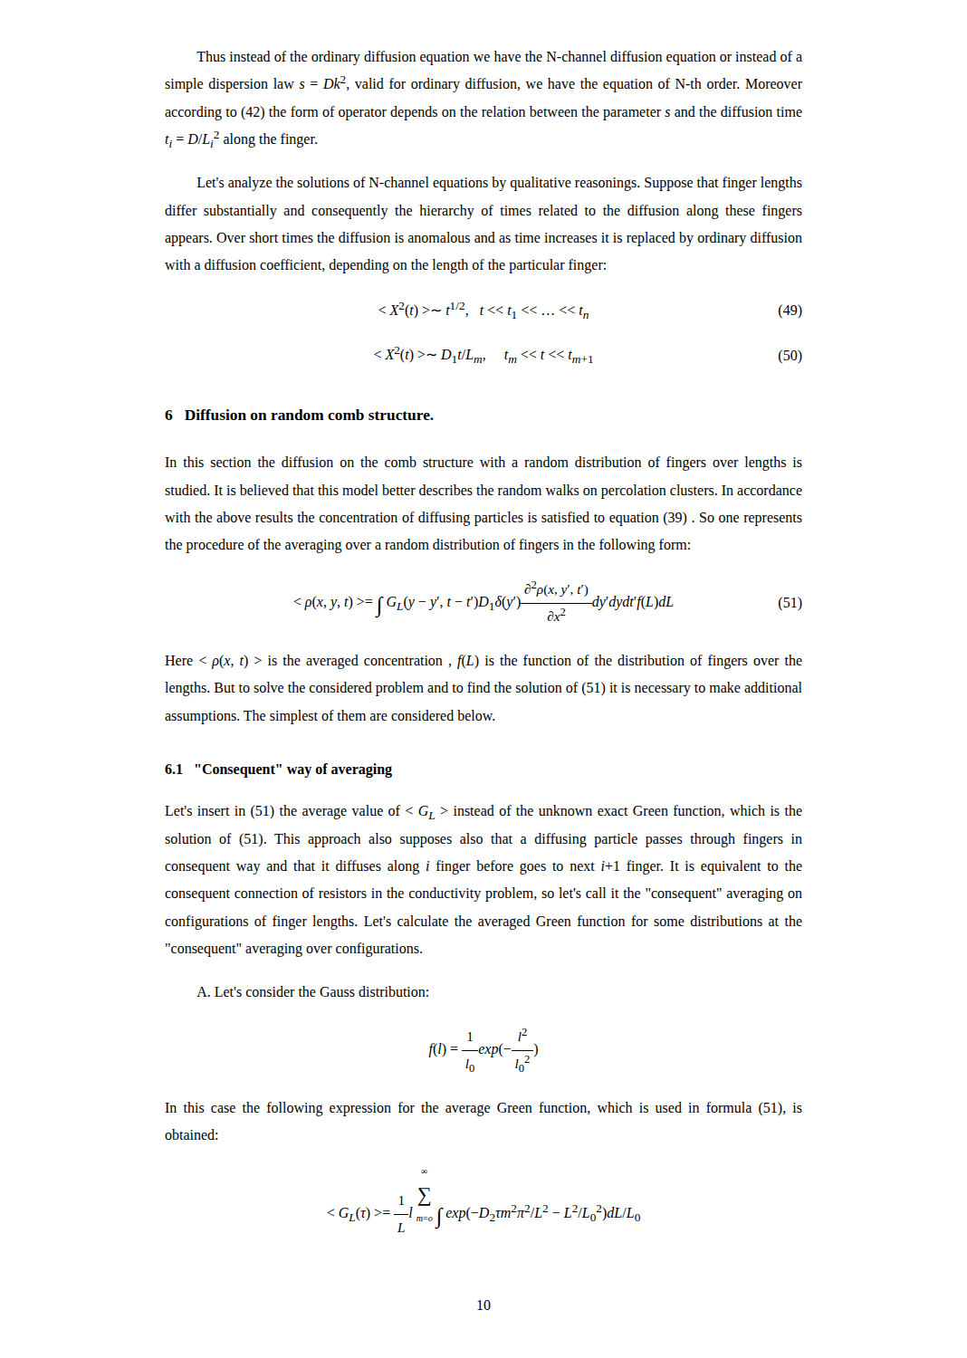Thus instead of the ordinary diffusion equation we have the N-channel diffusion equation or instead of a simple dispersion law s = Dk2, valid for ordinary diffusion, we have the equation of N-th order. Moreover according to (42) the form of operator depends on the relation between the parameter s and the diffusion time ti = D/Li2 along the finger.
Let's analyze the solutions of N-channel equations by qualitative reasonings. Suppose that finger lengths differ substantially and consequently the hierarchy of times related to the diffusion along these fingers appears. Over short times the diffusion is anomalous and as time increases it is replaced by ordinary diffusion with a diffusion coefficient, depending on the length of the particular finger:
< X2(t) >∼ t1/2, t << t1 << … << tn (49)
< X2(t) >∼ D1t/Lm, tm << t << tm+1 (50)
6 Diffusion on random comb structure.
In this section the diffusion on the comb structure with a random distribution of fingers over lengths is studied. It is believed that this model better describes the random walks on percolation clusters. In accordance with the above results the concentration of diffusing particles is satisfied to equation (39) . So one represents the procedure of the averaging over a random distribution of fingers in the following form:
< ρ(x, y, t) >= ∫ GL(y − y′, t − t′)D1δ(y′)∂2ρ(x, y′, t′)∂x2 dy′dydt′f(L)dL (51)
Here < ρ(x, t) > is the averaged concentration , f(L) is the function of the distribution of fingers over the lengths. But to solve the considered problem and to find the solution of (51) it is necessary to make additional assumptions. The simplest of them are considered below.
6.1 "Consequent" way of averaging
Let's insert in (51) the average value of < GL > instead of the unknown exact Green function, which is the solution of (51). This approach also supposes also that a diffusing particle passes through fingers in consequent way and that it diffuses along i finger before goes to next i+1 finger. It is equivalent to the consequent connection of resistors in the conductivity problem, so let's call it the "consequent" averaging on configurations of finger lengths. Let's calculate the averaged Green function for some distributions at the "consequent" averaging over configurations.
A. Let's consider the Gauss distribution:
f(l) = 1 l0 exp(−l2 l02)
In this case the following expression for the average Green function, which is used in formula (51), is obtained:
< GL(τ) >= 1 L l ∞∑m=o ∫ exp(−D2τm2π2/L2 − L2/L02)dL/L0
10